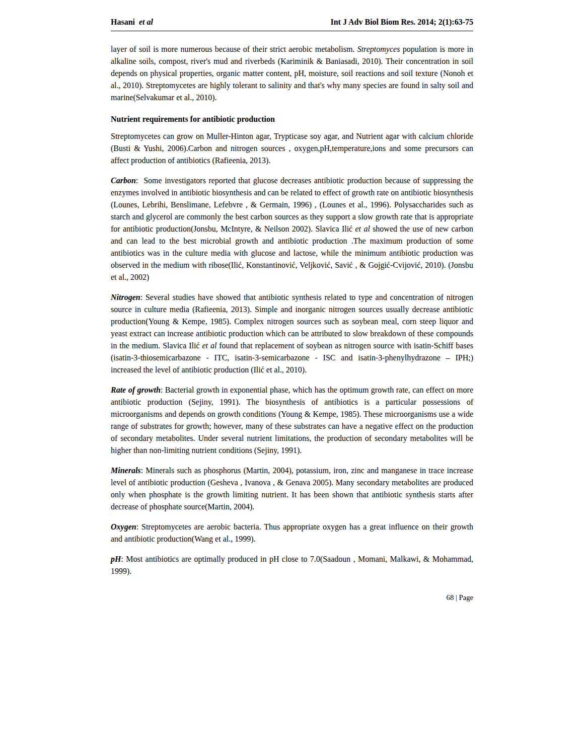Hasani et al Int J Adv Biol Biom Res. 2014; 2(1):63-75
layer of soil is more numerous because of their strict aerobic metabolism. Streptomyces population is more in alkaline soils, compost, river's mud and riverbeds (Kariminik & Baniasadi, 2010). Their concentration in soil depends on physical properties, organic matter content, pH, moisture, soil reactions and soil texture (Nonoh et al., 2010). Streptomycetes are highly tolerant to salinity and that's why many species are found in salty soil and marine(Selvakumar et al., 2010).
Nutrient requirements for antibiotic production
Streptomycetes can grow on Muller-Hinton agar, Trypticase soy agar, and Nutrient agar with calcium chloride (Busti & Yushi, 2006).Carbon and nitrogen sources , oxygen,pH,temperature,ions and some precursors can affect production of antibiotics (Rafieenia, 2013).
Carbon: Some investigators reported that glucose decreases antibiotic production because of suppressing the enzymes involved in antibiotic biosynthesis and can be related to effect of growth rate on antibiotic biosynthesis (Lounes, Lebrihi, Benslimane, Lefebvre , & Germain, 1996) , (Lounes et al., 1996). Polysaccharides such as starch and glycerol are commonly the best carbon sources as they support a slow growth rate that is appropriate for antibiotic production(Jonsbu, McIntyre, & Neilson 2002). Slavica Ilić et al showed the use of new carbon and can lead to the best microbial growth and antibiotic production .The maximum production of some antibiotics was in the culture media with glucose and lactose, while the minimum antibiotic production was observed in the medium with ribose(Ilić, Konstantinović, Veljković, Savić , & Gojgić-Cvijović, 2010). (Jonsbu et al., 2002)
Nitrogen: Several studies have showed that antibiotic synthesis related to type and concentration of nitrogen source in culture media (Rafieenia, 2013). Simple and inorganic nitrogen sources usually decrease antibiotic production(Young & Kempe, 1985). Complex nitrogen sources such as soybean meal, corn steep liquor and yeast extract can increase antibiotic production which can be attributed to slow breakdown of these compounds in the medium. Slavica Ilić et al found that replacement of soybean as nitrogen source with isatin-Schiff bases (isatin-3-thiosemicarbazone - ITC, isatin-3-semicarbazone - ISC and isatin-3-phenylhydrazone – IPH;) increased the level of antibiotic production (Ilić et al., 2010).
Rate of growth: Bacterial growth in exponential phase, which has the optimum growth rate, can effect on more antibiotic production (Sejiny, 1991). The biosynthesis of antibiotics is a particular possessions of microorganisms and depends on growth conditions (Young & Kempe, 1985). These microorganisms use a wide range of substrates for growth; however, many of these substrates can have a negative effect on the production of secondary metabolites. Under several nutrient limitations, the production of secondary metabolites will be higher than non-limiting nutrient conditions (Sejiny, 1991).
Minerals: Minerals such as phosphorus (Martin, 2004), potassium, iron, zinc and manganese in trace increase level of antibiotic production (Gesheva , Ivanova , & Genava 2005). Many secondary metabolites are produced only when phosphate is the growth limiting nutrient. It has been shown that antibiotic synthesis starts after decrease of phosphate source(Martin, 2004).
Oxygen: Streptomycetes are aerobic bacteria. Thus appropriate oxygen has a great influence on their growth and antibiotic production(Wang et al., 1999).
pH: Most antibiotics are optimally produced in pH close to 7.0(Saadoun , Momani, Malkawi, & Mohammad, 1999).
68 | Page